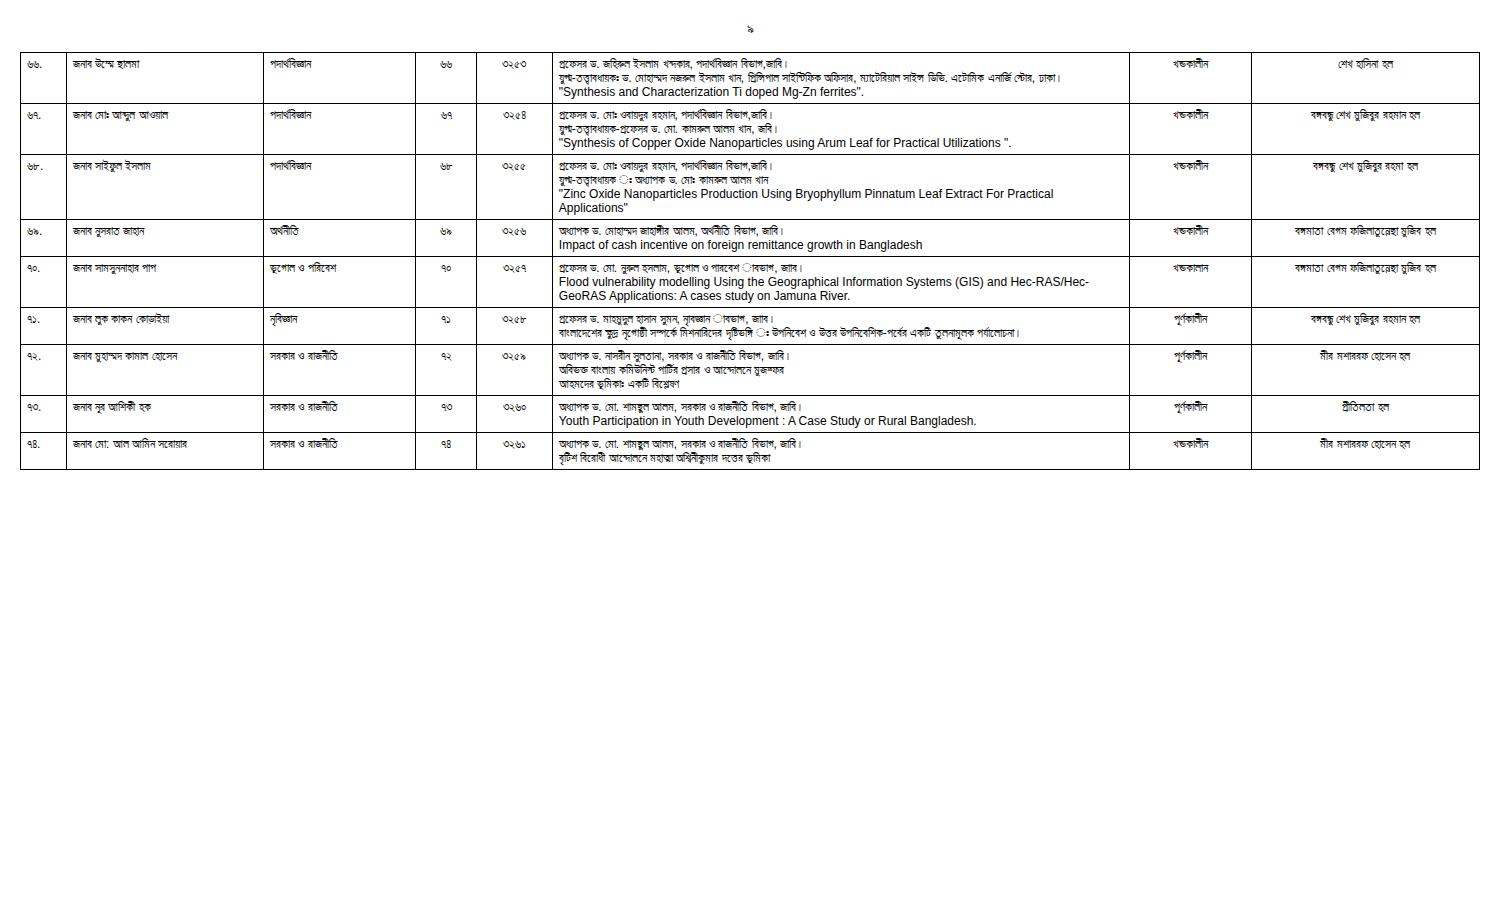৯
| ৬৬. | জনাব উম্মে ছালমা | পদার্থবিজ্ঞান | ৬৬ | ৩২৫৩ | প্রফেসর ড. জহিরুল ইসলাম খন্দকার, পদার্থবিজ্ঞান বিভাগ,জাবি। যুগ্ম-তত্ত্বাবধায়কঃ ড. মোহাম্মদ নজরুল ইসলাম খান, প্রিন্সিপাল সাইন্টিফিক অফিসার, ম্যাটেরিয়াল সাইন্স ডিভি. এটোমিক এনার্জি স্টোর, ঢাকা। "Synthesis and Characterization Ti doped Mg-Zn ferrites". | খন্ডকালীন | শেখ হাসিনা হল |
| ৬৭. | জনাব মোঃ আব্দুল আওয়াল | পদার্থবিজ্ঞান | ৬৭ | ৩২৫৪ | প্রফেসর ড. মোঃ ওবায়দুর রহমান, পদার্থবিজ্ঞান বিভাগ,জাবি। যুগ্ম-তত্ত্বাবধায়ক-প্রফেসর ড. মো. কামরুল আলম খান, জবি। "Synthesis of Copper Oxide Nanoparticles using Arum Leaf for Practical Utilizations ". | খন্ডকালীন | বঙ্গবন্ধু শেখ মুজিবুর রহমান হল |
| ৬৮. | জনাব সাইফুল ইসলাম | পদার্থবিজ্ঞান | ৬৮ | ৩২৫৫ | প্রফেসর ড. মোঃ ওবায়দুর রহমান, পদার্থবিজ্ঞান বিভাগ,জাবি। যুগ্ম-তত্ত্বাবধায়ক ঃ অধ্যাপক ড. মোঃ কামরুল আলম খান "Zinc Oxide Nanoparticles Production Using Bryophyllum Pinnatum Leaf Extract For Practical Applications" | খন্ডকালীন | বঙ্গবন্ধু শেখ মুজিবুর রহমা হল |
| ৬৯. | জনাব নুসরাত জাহান | অর্থনীতি | ৬৯ | ৩২৫৬ | অধ্যাপক ড. মোহাম্মদ জাহাঙ্গীর আলম, অর্থনীতি বিভাগ, জাবি। Impact of cash incentive on foreign remittance growth in Bangladesh | খন্ডকালীন | বঙ্গমাতা বেগম ফজিলাতুন্নেছা মুজিব হল |
| ৭০. | জনাব সামসুননাহার পাপ | ভূগোল ও পরিবেশ | ৭০ | ৩২৫৭ | প্রফেসর ড. মো. নুরুল হসলাম, ভূগোল ও পারবেশ াবভাগ, জাাব। Flood vulnerability modelling Using the Geographical Information Systems (GIS) and Hec-RAS/Hec-GeoRAS Applications: A cases study on Jamuna River. | খন্ডকালান | বঙ্গমাতা বেগম ফজিলাতুন্নেছা মুজিব হল |
| ৭১. | জনাব লুক কাকন কোড়াইয়া | নৃবিজ্ঞান | ৭১ | ৩২৫৮ | প্রফেসর ড. মাহমুদুল হাসান সুমন, নৃাবজ্ঞান াবভাগ, জাাব। বাংলাদেশের ক্ষুদ্র নৃগোষ্ঠী সম্পর্কে মিশনারিদের দৃষ্টিভঙ্গি ঃ উপনিবেশ ও উত্তর উপনিবেশিক-পর্বের একটি তুলনামূলক পর্যালোচনা। | পূর্ণকালীন | বঙ্গবন্ধু শেখ মুজিবুর রহমান হল |
| ৭২. | জনাব মুহাম্মদ কামাল হোসেন | সরকার ও রাজনীতি | ৭২ | ৩২৫৯ | অধ্যাপক ড. নাসরীন সুলতানা, সরকার ও রাজনীতি বিভাগ, জাবি। অবিভক্ত বাংলায় কমিউনিস্ট পার্টির প্রসার ও আন্দোলনে মুজফ্ফর আহমদের ভূমিকাঃ একটি বিশ্লেষণ | পূর্ণকালীন | মীর মশাররফ হোসেন হল |
| ৭৩. | জনাব নূর আশিকী হক | সরকার ও রাজনীতি | ৭৩ | ৩২৬০ | অধ্যাপক ড. মো. শামছুল আলম, সরকার ও রাজনীতি বিভাগ, জাবি। Youth Participation in Youth Development : A Case Study or Rural Bangladesh. | পূর্ণকালীন | প্রীতিলতা হল |
| ৭৪. | জনাব মো: আল আমিন সরোয়ার | সরকার ও রাজনীতি | ৭৪ | ৩২৬১ | অধ্যাপক ড. মো. শামছুল আলম, সরকার ও রাজনীতি বিভাগ, জাবি। বৃটিশ বিরোধী আন্দোলনে মহাত্মা অশ্বিনীকুমার দত্তের ভূমিকা | খন্ডকালীন | মীর মশাররফ হোসেন হল |